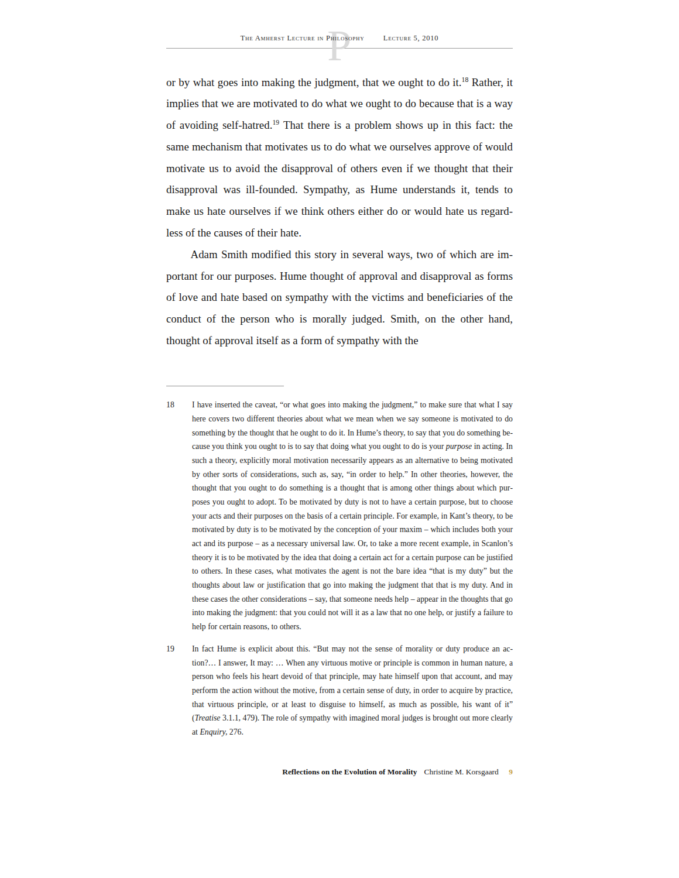P The Amherst Lecture in Philosophy Lecture 5, 2010
or by what goes into making the judgment, that we ought to do it.18 Rather, it implies that we are motivated to do what we ought to do because that is a way of avoiding self-hatred.19 That there is a problem shows up in this fact: the same mechanism that motivates us to do what we ourselves approve of would motivate us to avoid the disapproval of others even if we thought that their disapproval was ill-founded. Sympathy, as Hume understands it, tends to make us hate ourselves if we think others either do or would hate us regardless of the causes of their hate.
Adam Smith modified this story in several ways, two of which are important for our purposes. Hume thought of approval and disapproval as forms of love and hate based on sympathy with the victims and beneficiaries of the conduct of the person who is morally judged. Smith, on the other hand, thought of approval itself as a form of sympathy with the
18 I have inserted the caveat, “or what goes into making the judgment,” to make sure that what I say here covers two different theories about what we mean when we say someone is motivated to do something by the thought that he ought to do it. In Hume’s theory, to say that you do something because you think you ought to is to say that doing what you ought to do is your purpose in acting. In such a theory, explicitly moral motivation necessarily appears as an alternative to being motivated by other sorts of considerations, such as, say, “in order to help.” In other theories, however, the thought that you ought to do something is a thought that is among other things about which purposes you ought to adopt. To be motivated by duty is not to have a certain purpose, but to choose your acts and their purposes on the basis of a certain principle. For example, in Kant’s theory, to be motivated by duty is to be motivated by the conception of your maxim – which includes both your act and its purpose – as a necessary universal law. Or, to take a more recent example, in Scanlon’s theory it is to be motivated by the idea that doing a certain act for a certain purpose can be justified to others. In these cases, what motivates the agent is not the bare idea “that is my duty” but the thoughts about law or justification that go into making the judgment that that is my duty. And in these cases the other considerations – say, that someone needs help – appear in the thoughts that go into making the judgment: that you could not will it as a law that no one help, or justify a failure to help for certain reasons, to others.
19 In fact Hume is explicit about this. “But may not the sense of morality or duty produce an action?… I answer, It may: … When any virtuous motive or principle is common in human nature, a person who feels his heart devoid of that principle, may hate himself upon that account, and may perform the action without the motive, from a certain sense of duty, in order to acquire by practice, that virtuous principle, or at least to disguise to himself, as much as possible, his want of it” (Treatise 3.1.1, 479). The role of sympathy with imagined moral judges is brought out more clearly at Enquiry, 276.
Reflections on the Evolution of Morality Christine M. Korsgaard 9